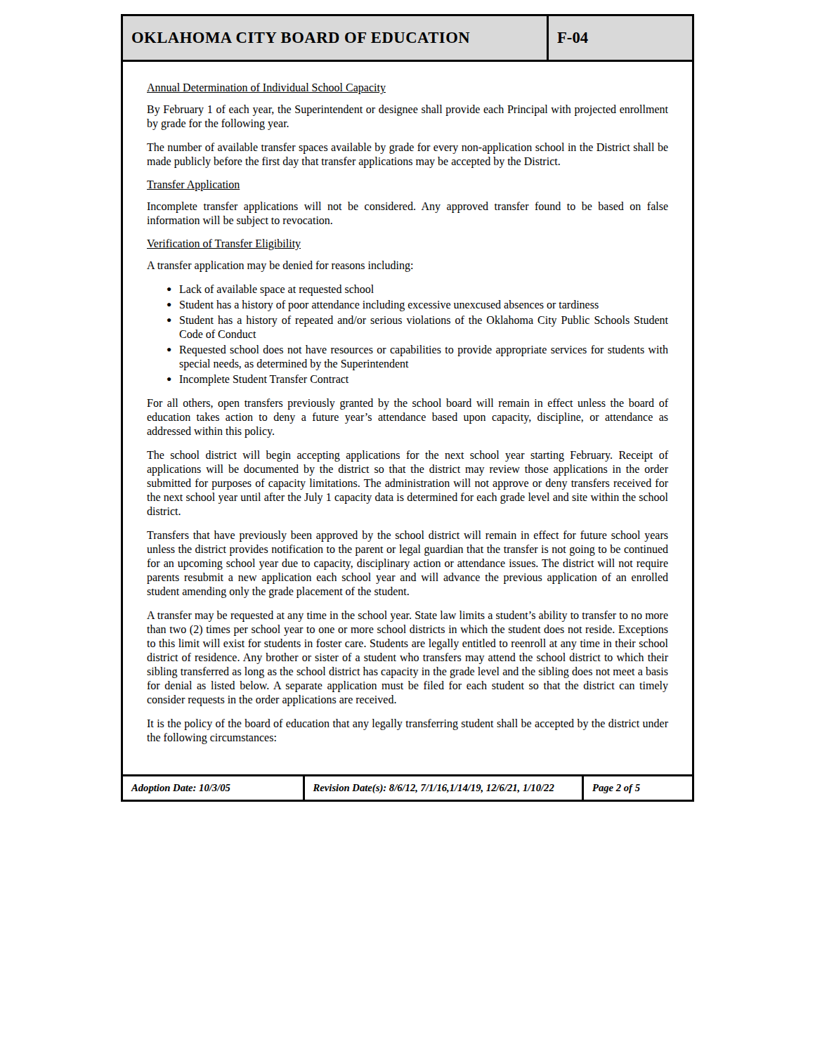OKLAHOMA CITY BOARD OF EDUCATION
F-04
Annual Determination of Individual School Capacity
By February 1 of each year, the Superintendent or designee shall provide each Principal with projected enrollment by grade for the following year.
The number of available transfer spaces available by grade for every non-application school in the District shall be made publicly before the first day that transfer applications may be accepted by the District.
Transfer Application
Incomplete transfer applications will not be considered. Any approved transfer found to be based on false information will be subject to revocation.
Verification of Transfer Eligibility
A transfer application may be denied for reasons including:
Lack of available space at requested school
Student has a history of poor attendance including excessive unexcused absences or tardiness
Student has a history of repeated and/or serious violations of the Oklahoma City Public Schools Student Code of Conduct
Requested school does not have resources or capabilities to provide appropriate services for students with special needs, as determined by the Superintendent
Incomplete Student Transfer Contract
For all others, open transfers previously granted by the school board will remain in effect unless the board of education takes action to deny a future year’s attendance based upon capacity, discipline, or attendance as addressed within this policy.
The school district will begin accepting applications for the next school year starting February. Receipt of applications will be documented by the district so that the district may review those applications in the order submitted for purposes of capacity limitations. The administration will not approve or deny transfers received for the next school year until after the July 1 capacity data is determined for each grade level and site within the school district.
Transfers that have previously been approved by the school district will remain in effect for future school years unless the district provides notification to the parent or legal guardian that the transfer is not going to be continued for an upcoming school year due to capacity, disciplinary action or attendance issues. The district will not require parents resubmit a new application each school year and will advance the previous application of an enrolled student amending only the grade placement of the student.
A transfer may be requested at any time in the school year. State law limits a student’s ability to transfer to no more than two (2) times per school year to one or more school districts in which the student does not reside. Exceptions to this limit will exist for students in foster care. Students are legally entitled to reenroll at any time in their school district of residence. Any brother or sister of a student who transfers may attend the school district to which their sibling transferred as long as the school district has capacity in the grade level and the sibling does not meet a basis for denial as listed below. A separate application must be filed for each student so that the district can timely consider requests in the order applications are received.
It is the policy of the board of education that any legally transferring student shall be accepted by the district under the following circumstances:
Adoption Date: 10/3/05
Revision Date(s): 8/6/12, 7/1/16,1/14/19, 12/6/21, 1/10/22
Page 2 of 5